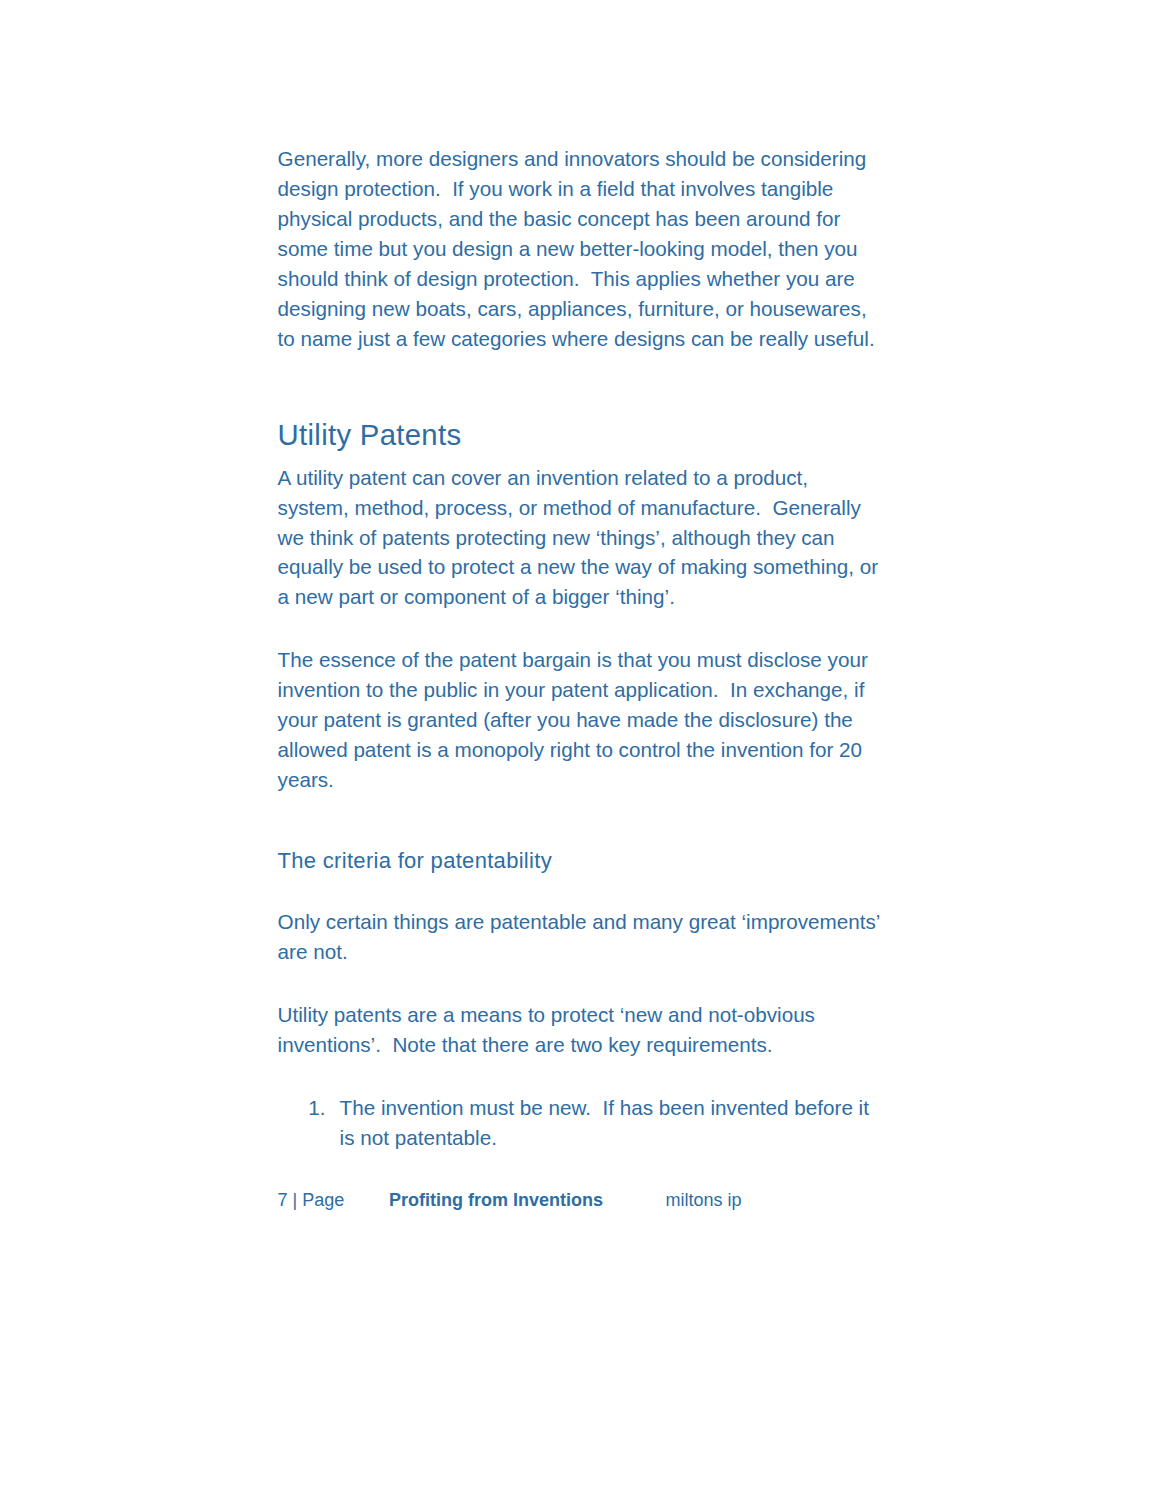Generally, more designers and innovators should be considering design protection. If you work in a field that involves tangible physical products, and the basic concept has been around for some time but you design a new better-looking model, then you should think of design protection. This applies whether you are designing new boats, cars, appliances, furniture, or housewares, to name just a few categories where designs can be really useful.
Utility Patents
A utility patent can cover an invention related to a product, system, method, process, or method of manufacture. Generally we think of patents protecting new ‘things’, although they can equally be used to protect a new the way of making something, or a new part or component of a bigger ‘thing’.
The essence of the patent bargain is that you must disclose your invention to the public in your patent application. In exchange, if your patent is granted (after you have made the disclosure) the allowed patent is a monopoly right to control the invention for 20 years.
The criteria for patentability
Only certain things are patentable and many great ‘improvements’ are not.
Utility patents are a means to protect ‘new and not-obvious inventions’. Note that there are two key requirements.
The invention must be new. If has been invented before it is not patentable.
7 | Page Profiting from Inventions miltons ip